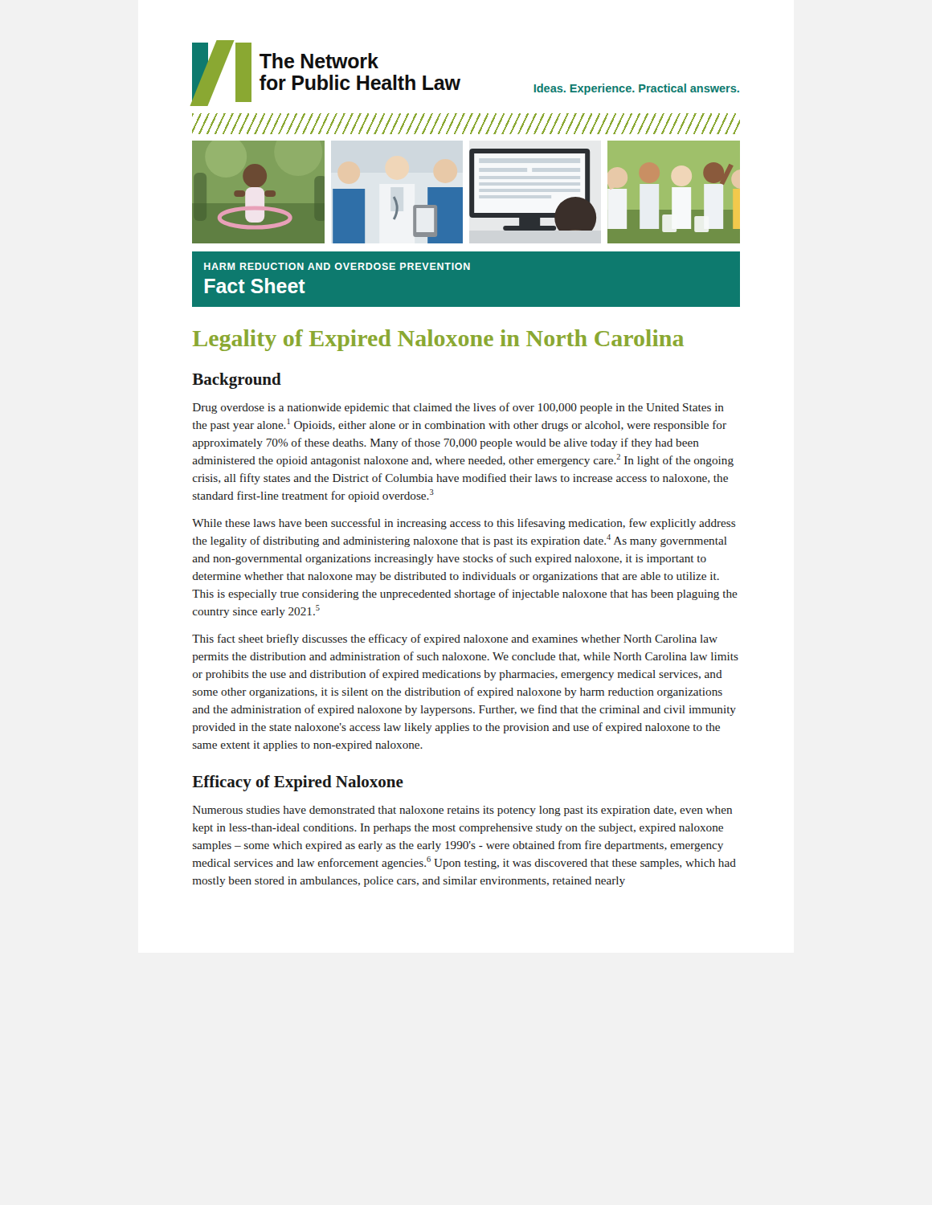The Network
for Public Health Law
Ideas. Experience. Practical answers.
Harm Reduction and Overdose Prevention
Fact Sheet
Legality of Expired Naloxone in North Carolina
Background
Drug overdose is a nationwide epidemic that claimed the lives of over 100,000 people in the United States in the past year alone.1 Opioids, either alone or in combination with other drugs or alcohol, were responsible for approximately 70% of these deaths. Many of those 70,000 people would be alive today if they had been administered the opioid antagonist naloxone and, where needed, other emergency care.2 In light of the ongoing crisis, all fifty states and the District of Columbia have modified their laws to increase access to naloxone, the standard first-line treatment for opioid overdose.3
While these laws have been successful in increasing access to this lifesaving medication, few explicitly address the legality of distributing and administering naloxone that is past its expiration date.4 As many governmental and non-governmental organizations increasingly have stocks of such expired naloxone, it is important to determine whether that naloxone may be distributed to individuals or organizations that are able to utilize it. This is especially true considering the unprecedented shortage of injectable naloxone that has been plaguing the country since early 2021.5
This fact sheet briefly discusses the efficacy of expired naloxone and examines whether North Carolina law permits the distribution and administration of such naloxone. We conclude that, while North Carolina law limits or prohibits the use and distribution of expired medications by pharmacies, emergency medical services, and some other organizations, it is silent on the distribution of expired naloxone by harm reduction organizations and the administration of expired naloxone by laypersons. Further, we find that the criminal and civil immunity provided in the state naloxone's access law likely applies to the provision and use of expired naloxone to the same extent it applies to non-expired naloxone.
Efficacy of Expired Naloxone
Numerous studies have demonstrated that naloxone retains its potency long past its expiration date, even when kept in less-than-ideal conditions. In perhaps the most comprehensive study on the subject, expired naloxone samples – some which expired as early as the early 1990's - were obtained from fire departments, emergency medical services and law enforcement agencies.6 Upon testing, it was discovered that these samples, which had mostly been stored in ambulances, police cars, and similar environments, retained nearly